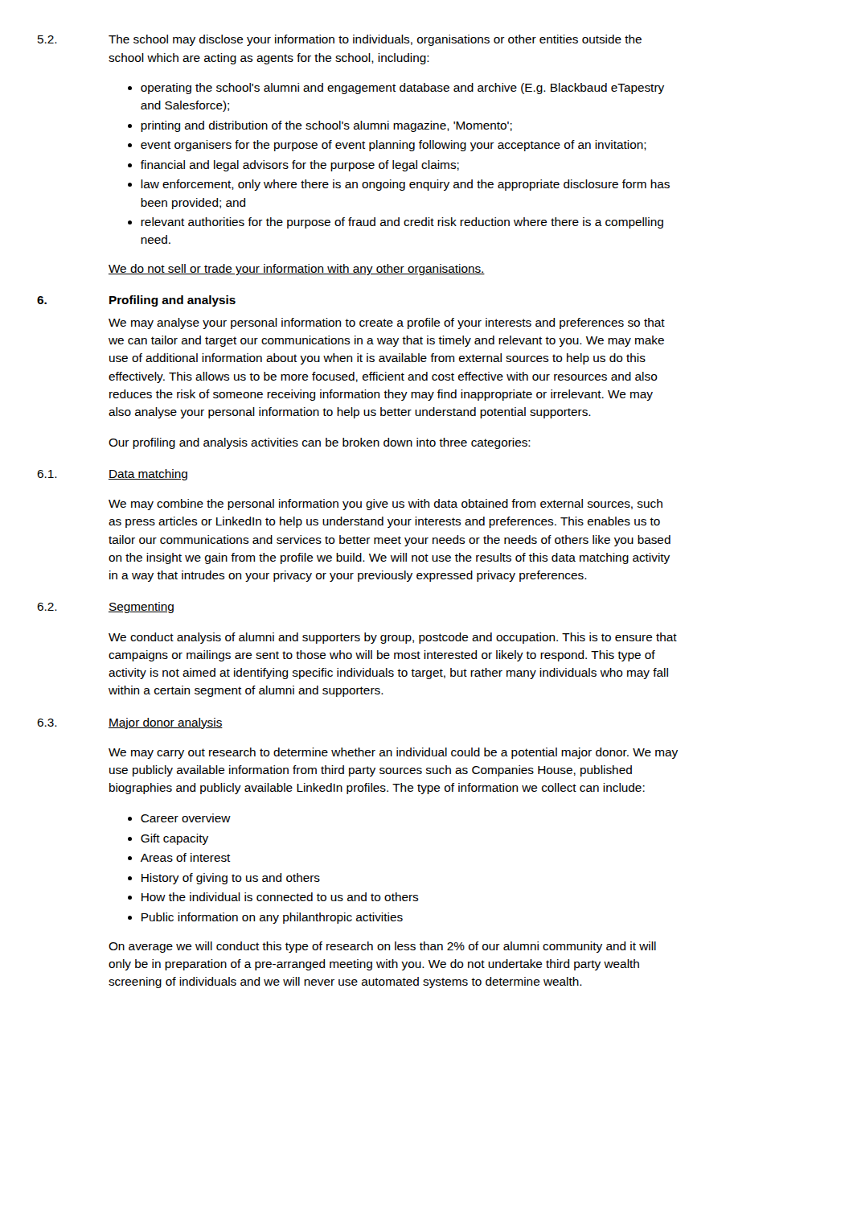5.2.
The school may disclose your information to individuals, organisations or other entities outside the school which are acting as agents for the school, including:
operating the school's alumni and engagement database and archive (E.g. Blackbaud eTapestry and Salesforce);
printing and distribution of the school's alumni magazine, 'Momento';
event organisers for the purpose of event planning following your acceptance of an invitation;
financial and legal advisors for the purpose of legal claims;
law enforcement, only where there is an ongoing enquiry and the appropriate disclosure form has been provided; and
relevant authorities for the purpose of fraud and credit risk reduction where there is a compelling need.
We do not sell or trade your information with any other organisations.
6.
Profiling and analysis
We may analyse your personal information to create a profile of your interests and preferences so that we can tailor and target our communications in a way that is timely and relevant to you. We may make use of additional information about you when it is available from external sources to help us do this effectively. This allows us to be more focused, efficient and cost effective with our resources and also reduces the risk of someone receiving information they may find inappropriate or irrelevant. We may also analyse your personal information to help us better understand potential supporters.
Our profiling and analysis activities can be broken down into three categories:
6.1.
Data matching
We may combine the personal information you give us with data obtained from external sources, such as press articles or LinkedIn to help us understand your interests and preferences. This enables us to tailor our communications and services to better meet your needs or the needs of others like you based on the insight we gain from the profile we build. We will not use the results of this data matching activity in a way that intrudes on your privacy or your previously expressed privacy preferences.
6.2.
Segmenting
We conduct analysis of alumni and supporters by group, postcode and occupation. This is to ensure that campaigns or mailings are sent to those who will be most interested or likely to respond. This type of activity is not aimed at identifying specific individuals to target, but rather many individuals who may fall within a certain segment of alumni and supporters.
6.3.
Major donor analysis
We may carry out research to determine whether an individual could be a potential major donor. We may use publicly available information from third party sources such as Companies House, published biographies and publicly available LinkedIn profiles. The type of information we collect can include:
Career overview
Gift capacity
Areas of interest
History of giving to us and others
How the individual is connected to us and to others
Public information on any philanthropic activities
On average we will conduct this type of research on less than 2% of our alumni community and it will only be in preparation of a pre-arranged meeting with you. We do not undertake third party wealth screening of individuals and we will never use automated systems to determine wealth.